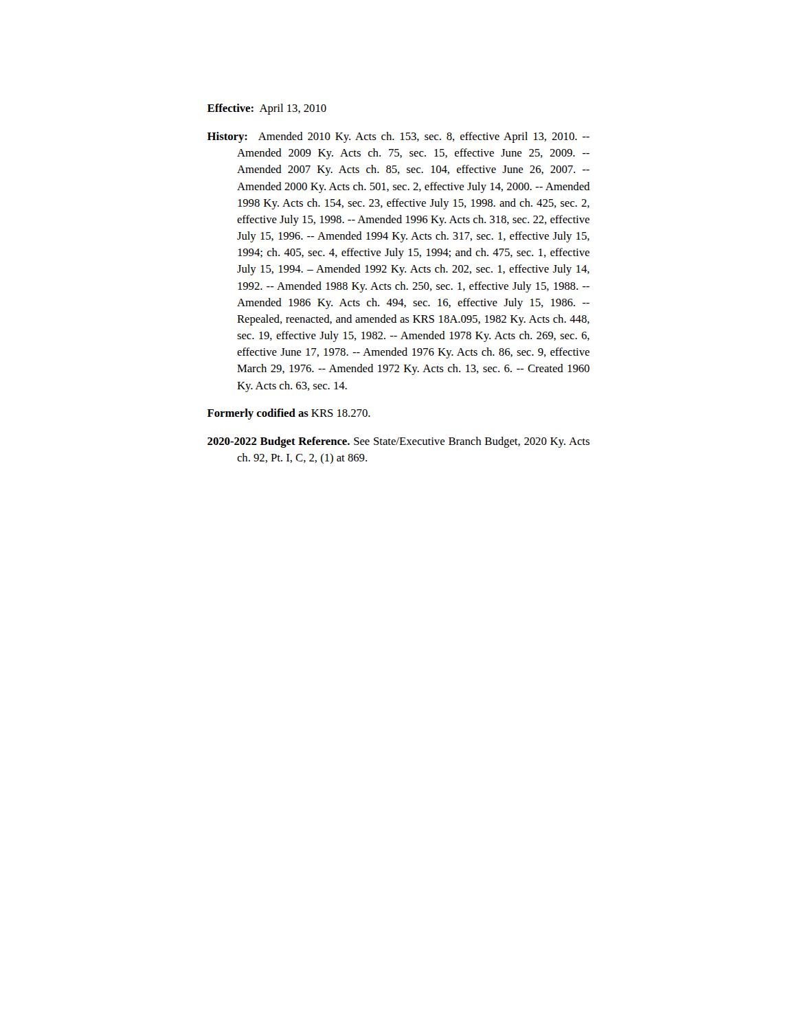Effective: April 13, 2010
History: Amended 2010 Ky. Acts ch. 153, sec. 8, effective April 13, 2010. -- Amended 2009 Ky. Acts ch. 75, sec. 15, effective June 25, 2009. -- Amended 2007 Ky. Acts ch. 85, sec. 104, effective June 26, 2007. -- Amended 2000 Ky. Acts ch. 501, sec. 2, effective July 14, 2000. -- Amended 1998 Ky. Acts ch. 154, sec. 23, effective July 15, 1998. and ch. 425, sec. 2, effective July 15, 1998. -- Amended 1996 Ky. Acts ch. 318, sec. 22, effective July 15, 1996. -- Amended 1994 Ky. Acts ch. 317, sec. 1, effective July 15, 1994; ch. 405, sec. 4, effective July 15, 1994; and ch. 475, sec. 1, effective July 15, 1994. – Amended 1992 Ky. Acts ch. 202, sec. 1, effective July 14, 1992. -- Amended 1988 Ky. Acts ch. 250, sec. 1, effective July 15, 1988. -- Amended 1986 Ky. Acts ch. 494, sec. 16, effective July 15, 1986. -- Repealed, reenacted, and amended as KRS 18A.095, 1982 Ky. Acts ch. 448, sec. 19, effective July 15, 1982. -- Amended 1978 Ky. Acts ch. 269, sec. 6, effective June 17, 1978. -- Amended 1976 Ky. Acts ch. 86, sec. 9, effective March 29, 1976. -- Amended 1972 Ky. Acts ch. 13, sec. 6. -- Created 1960 Ky. Acts ch. 63, sec. 14.
Formerly codified as KRS 18.270.
2020-2022 Budget Reference. See State/Executive Branch Budget, 2020 Ky. Acts ch. 92, Pt. I, C, 2, (1) at 869.